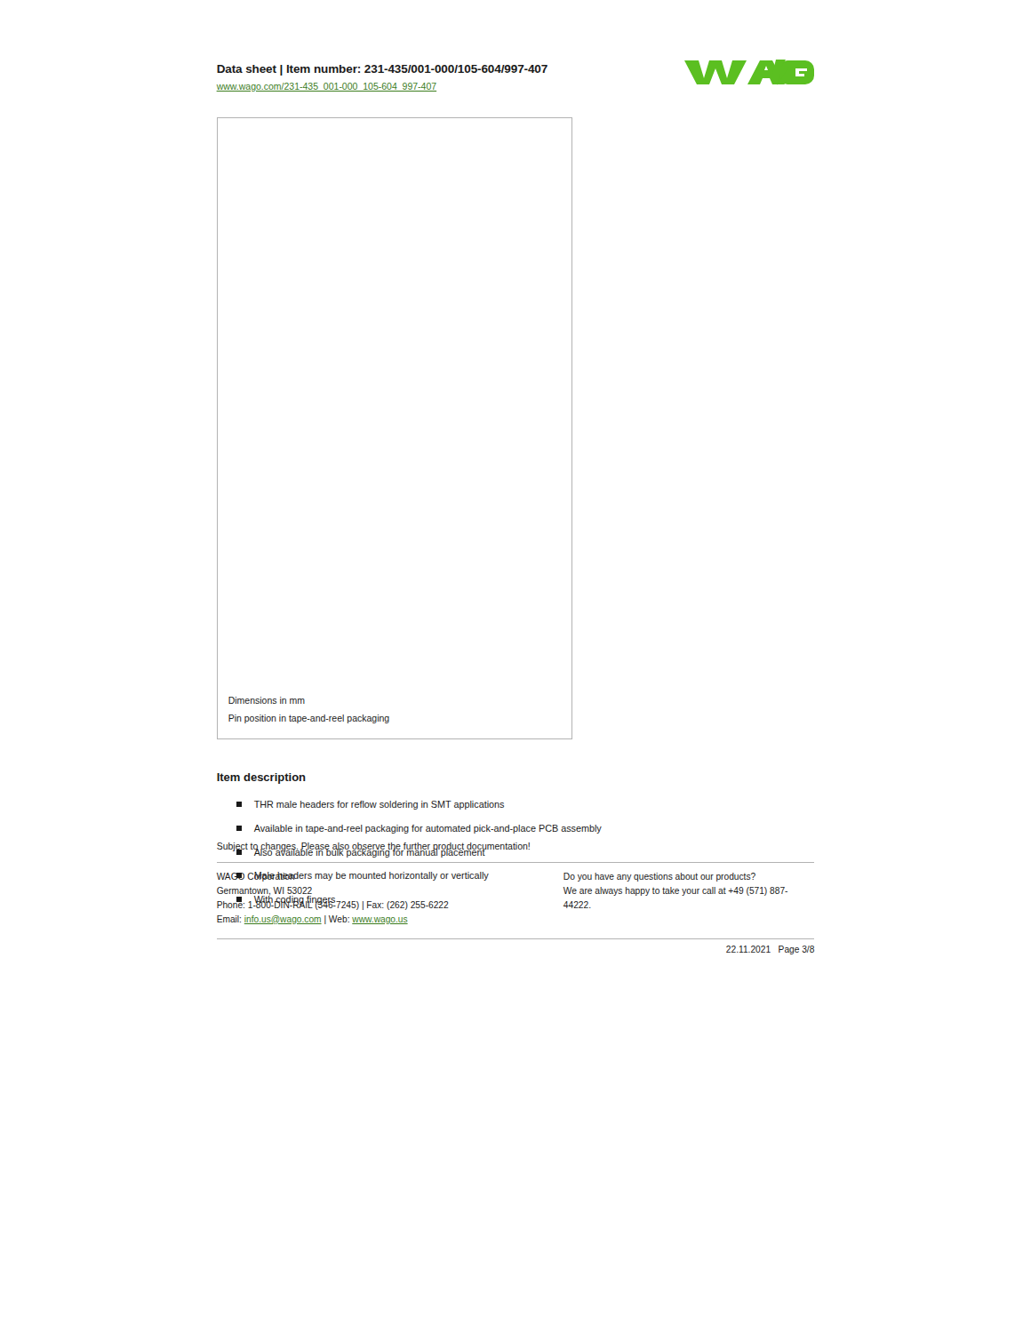Data sheet | Item number: 231-435/001-000/105-604/997-407
www.wago.com/231-435_001-000_105-604_997-407
Dimensions in mm
Pin position in tape-and-reel packaging
Item description
THR male headers for reflow soldering in SMT applications
Available in tape-and-reel packaging for automated pick-and-place PCB assembly
Also available in bulk packaging for manual placement
Male headers may be mounted horizontally or vertically
With coding fingers
Subject to changes. Please also observe the further product documentation!
WAGO Corporation
Germantown, WI 53022
Phone: 1-800-DIN-RAIL (346-7245) | Fax: (262) 255-6222
Email: info.us@wago.com | Web: www.wago.us
Do you have any questions about our products?
We are always happy to take your call at +49 (571) 887-44222.
22.11.2021 Page 3/8